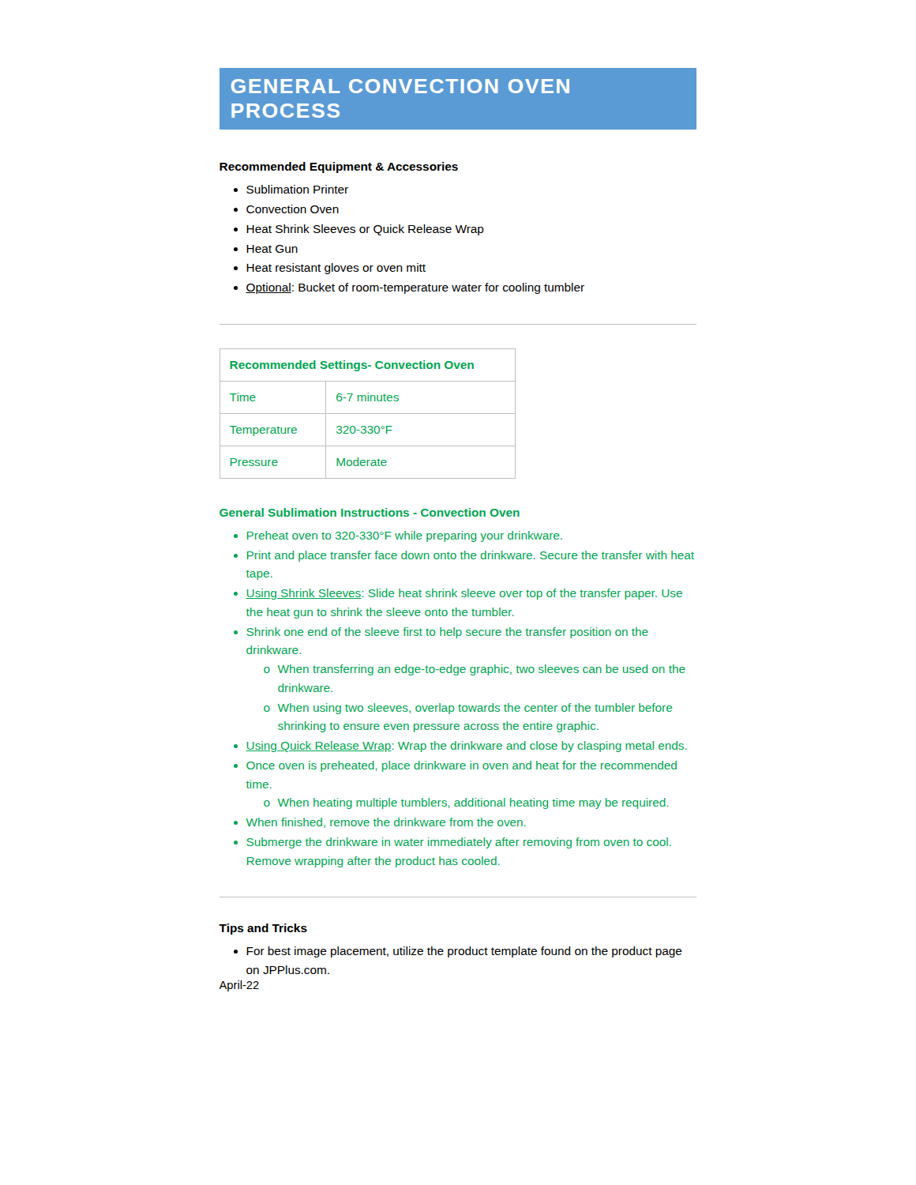GENERAL CONVECTION OVEN PROCESS
Recommended Equipment & Accessories
Sublimation Printer
Convection Oven
Heat Shrink Sleeves or Quick Release Wrap
Heat Gun
Heat resistant gloves or oven mitt
Optional: Bucket of room-temperature water for cooling tumbler
| Recommended Settings- Convection Oven |
| Time | 6-7 minutes |
| Temperature | 320-330°F |
| Pressure | Moderate |
General Sublimation Instructions - Convection Oven
Preheat oven to 320-330°F while preparing your drinkware.
Print and place transfer face down onto the drinkware. Secure the transfer with heat tape.
Using Shrink Sleeves: Slide heat shrink sleeve over top of the transfer paper. Use the heat gun to shrink the sleeve onto the tumbler.
Shrink one end of the sleeve first to help secure the transfer position on the drinkware.
When transferring an edge-to-edge graphic, two sleeves can be used on the drinkware.
When using two sleeves, overlap towards the center of the tumbler before shrinking to ensure even pressure across the entire graphic.
Using Quick Release Wrap: Wrap the drinkware and close by clasping metal ends.
Once oven is preheated, place drinkware in oven and heat for the recommended time.
When heating multiple tumblers, additional heating time may be required.
When finished, remove the drinkware from the oven.
Submerge the drinkware in water immediately after removing from oven to cool. Remove wrapping after the product has cooled.
Tips and Tricks
For best image placement, utilize the product template found on the product page on JPPlus.com.
April-22